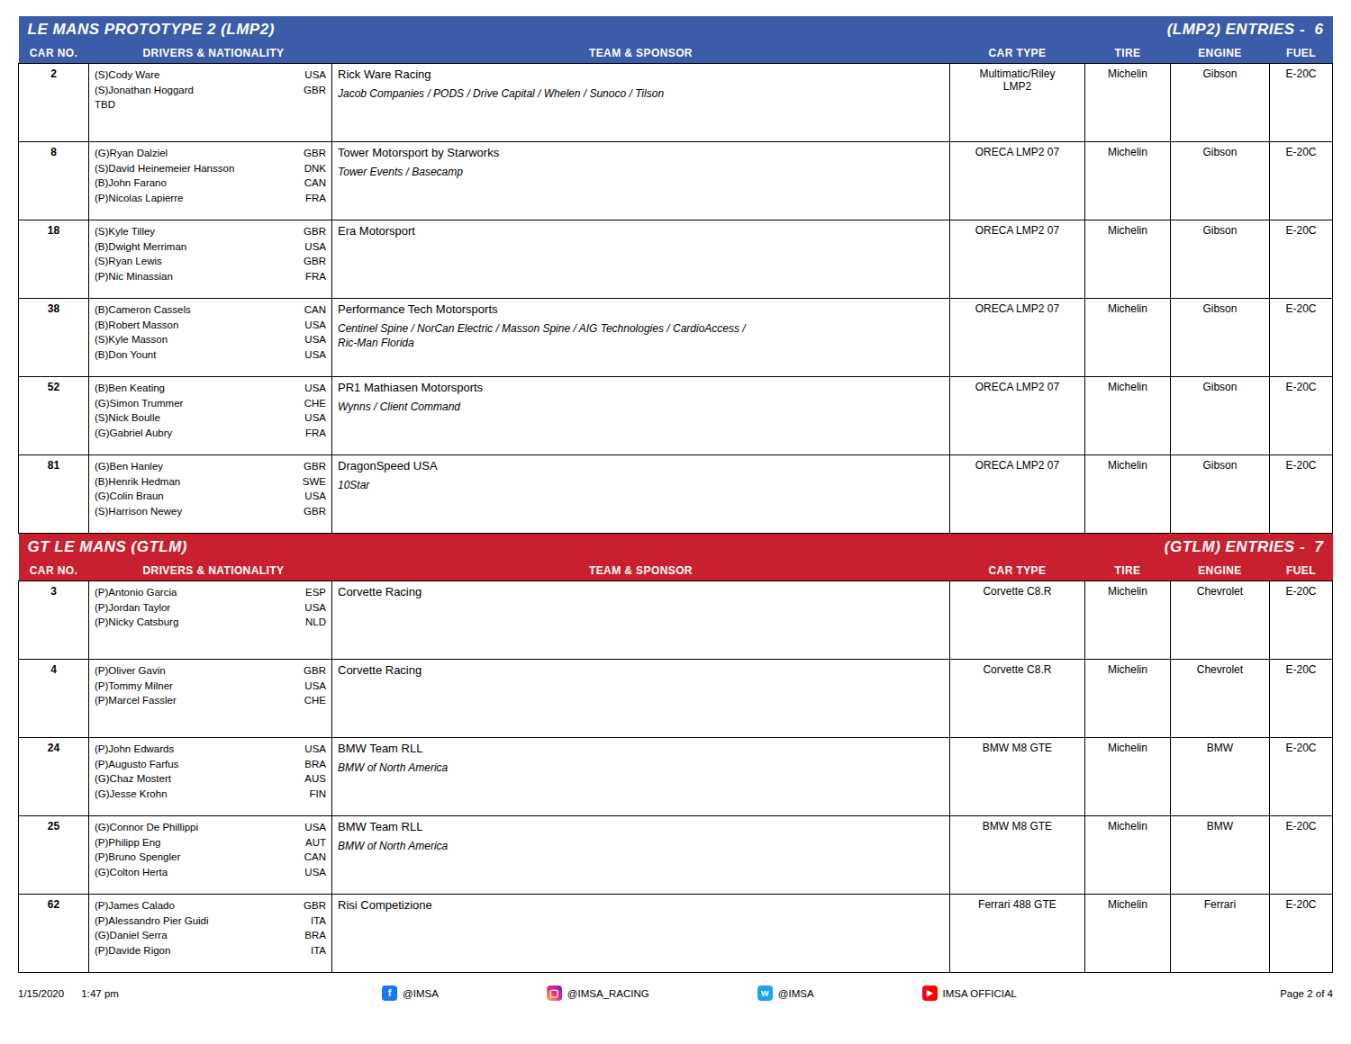| Le Mans Prototype 2 (LMP2) (LMP2) Entries - 6 |
| Car No. | Drivers & Nationality | Team & Sponsor | Car Type | Tire | Engine | Fuel |
| 2 | (S)Cody Ware USA (S)Jonathan Hoggard GBR TBD | Rick Ware Racing Jacob Companies / PODS / Drive Capital / Whelen / Sunoco / Tilson | Multimatic/Riley LMP2 | Michelin | Gibson | E-20C |
| 8 | (G)Ryan Dalziel GBR (S)David Heinemeier Hansson DNK (B)John Farano CAN (P)Nicolas Lapierre FRA | Tower Motorsport by Starworks Tower Events / Basecamp | ORECA LMP2 07 | Michelin | Gibson | E-20C |
| 18 | (S)Kyle Tilley GBR (B)Dwight Merriman USA (S)Ryan Lewis GBR (P)Nic Minassian FRA | Era Motorsport | ORECA LMP2 07 | Michelin | Gibson | E-20C |
| 38 | (B)Cameron Cassels CAN (B)Robert Masson USA (S)Kyle Masson USA (B)Don Yount USA | Performance Tech Motorsports Centinel Spine / NorCan Electric / Masson Spine / AIG Technologies / CardioAccess / Ric-Man Florida | ORECA LMP2 07 | Michelin | Gibson | E-20C |
| 52 | (B)Ben Keating USA (G)Simon Trummer CHE (S)Nick Boulle USA (G)Gabriel Aubry FRA | PR1 Mathiasen Motorsports Wynns / Client Command | ORECA LMP2 07 | Michelin | Gibson | E-20C |
| 81 | (G)Ben Hanley GBR (B)Henrik Hedman SWE (G)Colin Braun USA (S)Harrison Newey GBR | DragonSpeed USA 10Star | ORECA LMP2 07 | Michelin | Gibson | E-20C |
| GT Le Mans (GTLM) (GTLM) Entries - 7 |
| Car No. | Drivers & Nationality | Team & Sponsor | Car Type | Tire | Engine | Fuel |
| 3 | (P)Antonio Garcia ESP (P)Jordan Taylor USA (P)Nicky Catsburg NLD | Corvette Racing | Corvette C8.R | Michelin | Chevrolet | E-20C |
| 4 | (P)Oliver Gavin GBR (P)Tommy Milner USA (P)Marcel Fassler CHE | Corvette Racing | Corvette C8.R | Michelin | Chevrolet | E-20C |
| 24 | (P)John Edwards USA (P)Augusto Farfus BRA (G)Chaz Mostert AUS (G)Jesse Krohn FIN | BMW Team RLL BMW of North America | BMW M8 GTE | Michelin | BMW | E-20C |
| 25 | (G)Connor De Phillippi USA (P)Philipp Eng AUT (P)Bruno Spengler CAN (G)Colton Herta USA | BMW Team RLL BMW of North America | BMW M8 GTE | Michelin | BMW | E-20C |
| 62 | (P)James Calado GBR (P)Alessandro Pier Guidi ITA (G)Daniel Serra BRA (P)Davide Rigon ITA | Risi Competizione | Ferrari 488 GTE | Michelin | Ferrari | E-20C |
1/15/2020 1:47 pm
f @IMSA
▢ @IMSA_RACING
w @IMSA
▶ IMSA OFFICIAL
Page 2 of 4